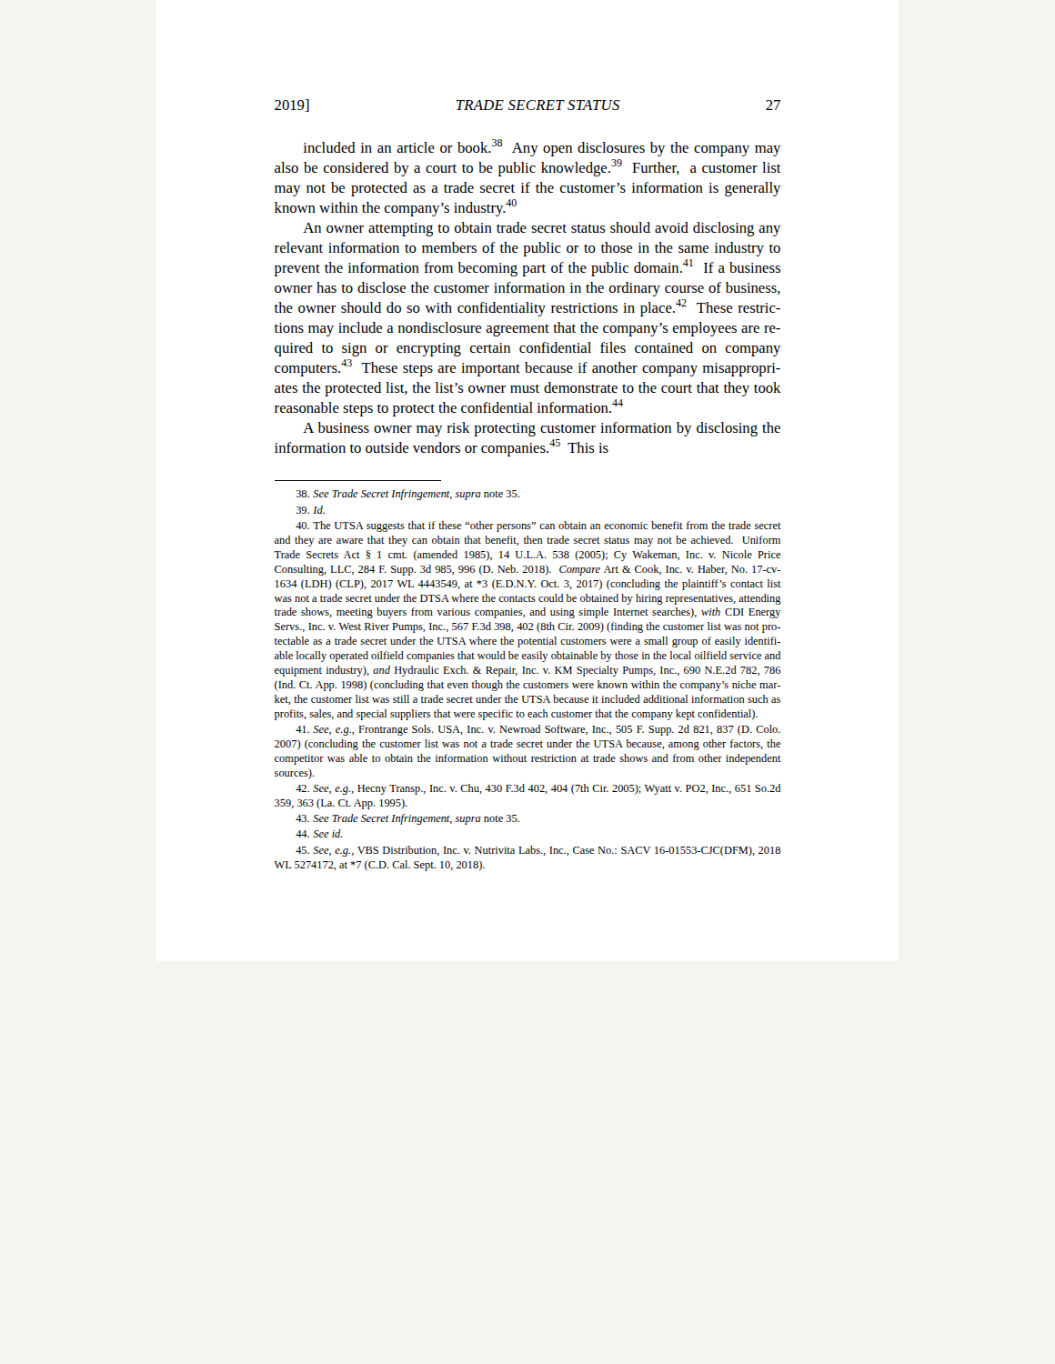2019] TRADE SECRET STATUS 27
included in an article or book.38 Any open disclosures by the company may also be considered by a court to be public knowledge.39 Further, a customer list may not be protected as a trade secret if the customer’s information is generally known within the company’s industry.40
An owner attempting to obtain trade secret status should avoid disclosing any relevant information to members of the public or to those in the same industry to prevent the information from becoming part of the public domain.41 If a business owner has to disclose the customer information in the ordinary course of business, the owner should do so with confidentiality restrictions in place.42 These restrictions may include a nondisclosure agreement that the company’s employees are required to sign or encrypting certain confidential files contained on company computers.43 These steps are important because if another company misappropriates the protected list, the list’s owner must demonstrate to the court that they took reasonable steps to protect the confidential information.44
A business owner may risk protecting customer information by disclosing the information to outside vendors or companies.45 This is
38. See Trade Secret Infringement, supra note 35.
39. Id.
40. The UTSA suggests that if these “other persons” can obtain an economic benefit from the trade secret and they are aware that they can obtain that benefit, then trade secret status may not be achieved. Uniform Trade Secrets Act § 1 cmt. (amended 1985), 14 U.L.A. 538 (2005); Cy Wakeman, Inc. v. Nicole Price Consulting, LLC, 284 F. Supp. 3d 985, 996 (D. Neb. 2018). Compare Art & Cook, Inc. v. Haber, No. 17-cv-1634 (LDH) (CLP), 2017 WL 4443549, at *3 (E.D.N.Y. Oct. 3, 2017) (concluding the plaintiff’s contact list was not a trade secret under the DTSA where the contacts could be obtained by hiring representatives, attending trade shows, meeting buyers from various companies, and using simple Internet searches), with CDI Energy Servs., Inc. v. West River Pumps, Inc., 567 F.3d 398, 402 (8th Cir. 2009) (finding the customer list was not protectable as a trade secret under the UTSA where the potential customers were a small group of easily identifiable locally operated oilfield companies that would be easily obtainable by those in the local oilfield service and equipment industry), and Hydraulic Exch. & Repair, Inc. v. KM Specialty Pumps, Inc., 690 N.E.2d 782, 786 (Ind. Ct. App. 1998) (concluding that even though the customers were known within the company’s niche market, the customer list was still a trade secret under the UTSA because it included additional information such as profits, sales, and special suppliers that were specific to each customer that the company kept confidential).
41. See, e.g., Frontrange Sols. USA, Inc. v. Newroad Software, Inc., 505 F. Supp. 2d 821, 837 (D. Colo. 2007) (concluding the customer list was not a trade secret under the UTSA because, among other factors, the competitor was able to obtain the information without restriction at trade shows and from other independent sources).
42. See, e.g., Hecny Transp., Inc. v. Chu, 430 F.3d 402, 404 (7th Cir. 2005); Wyatt v. PO2, Inc., 651 So.2d 359, 363 (La. Ct. App. 1995).
43. See Trade Secret Infringement, supra note 35.
44. See id.
45. See, e.g., VBS Distribution, Inc. v. Nutrivita Labs., Inc., Case No.: SACV 16-01553-CJC(DFM), 2018 WL 5274172, at *7 (C.D. Cal. Sept. 10, 2018).